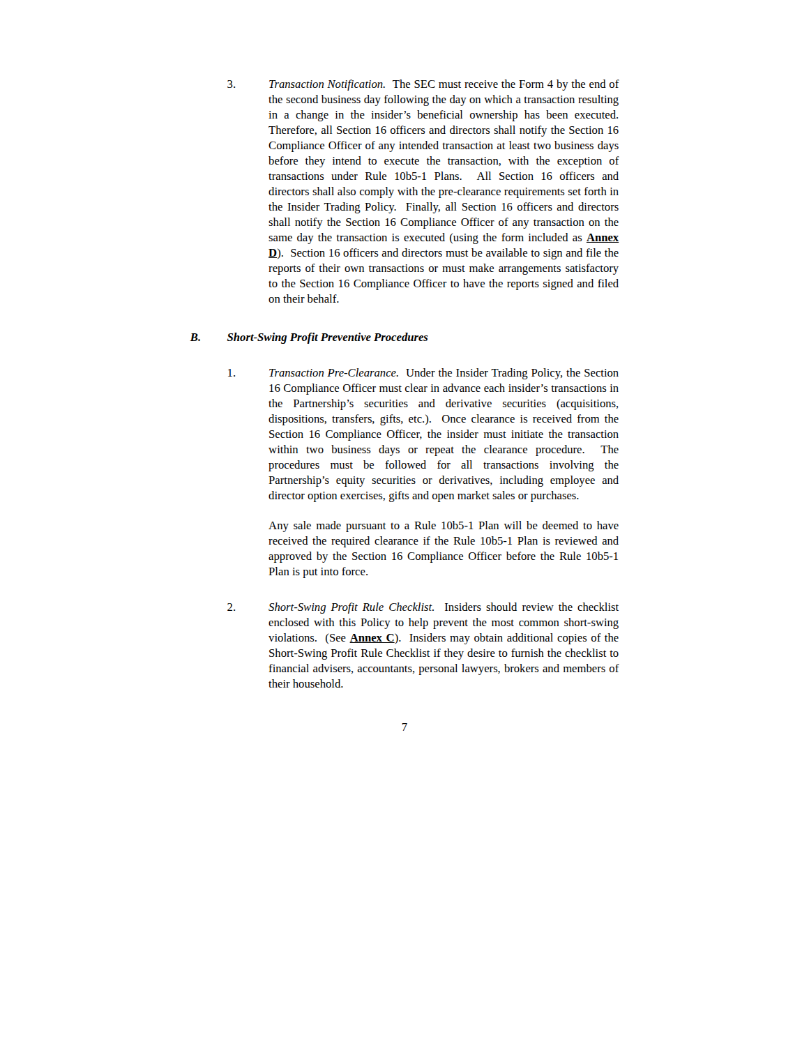3.
Transaction Notification. The SEC must receive the Form 4 by the end of the second business day following the day on which a transaction resulting in a change in the insider’s beneficial ownership has been executed. Therefore, all Section 16 officers and directors shall notify the Section 16 Compliance Officer of any intended transaction at least two business days before they intend to execute the transaction, with the exception of transactions under Rule 10b5-1 Plans. All Section 16 officers and directors shall also comply with the pre-clearance requirements set forth in the Insider Trading Policy. Finally, all Section 16 officers and directors shall notify the Section 16 Compliance Officer of any transaction on the same day the transaction is executed (using the form included as Annex D). Section 16 officers and directors must be available to sign and file the reports of their own transactions or must make arrangements satisfactory to the Section 16 Compliance Officer to have the reports signed and filed on their behalf.
B.
Short-Swing Profit Preventive Procedures
1.
Transaction Pre-Clearance. Under the Insider Trading Policy, the Section 16 Compliance Officer must clear in advance each insider’s transactions in the Partnership’s securities and derivative securities (acquisitions, dispositions, transfers, gifts, etc.). Once clearance is received from the Section 16 Compliance Officer, the insider must initiate the transaction within two business days or repeat the clearance procedure. The procedures must be followed for all transactions involving the Partnership’s equity securities or derivatives, including employee and director option exercises, gifts and open market sales or purchases.
Any sale made pursuant to a Rule 10b5-1 Plan will be deemed to have received the required clearance if the Rule 10b5-1 Plan is reviewed and approved by the Section 16 Compliance Officer before the Rule 10b5-1 Plan is put into force.
2.
Short-Swing Profit Rule Checklist. Insiders should review the checklist enclosed with this Policy to help prevent the most common short-swing violations. (See Annex C). Insiders may obtain additional copies of the Short-Swing Profit Rule Checklist if they desire to furnish the checklist to financial advisers, accountants, personal lawyers, brokers and members of their household.
7